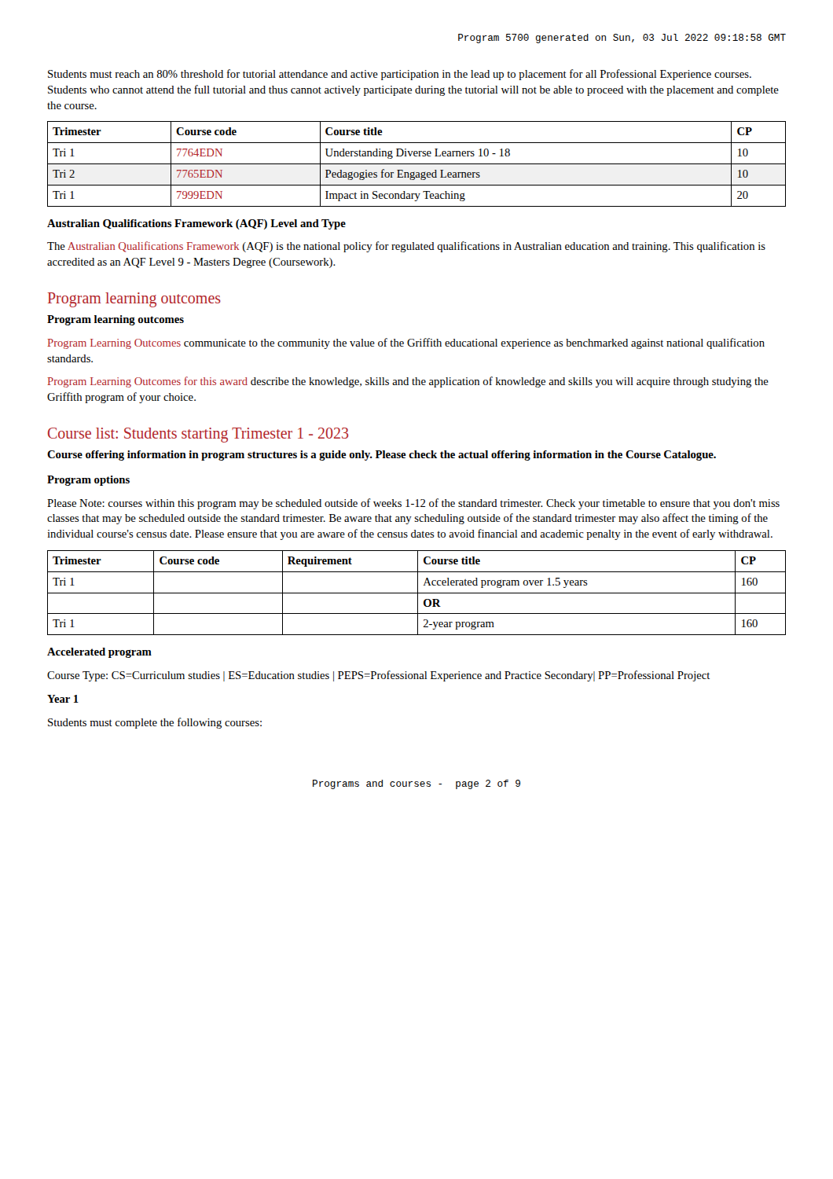Program 5700 generated on Sun, 03 Jul 2022 09:18:58 GMT
Students must reach an 80% threshold for tutorial attendance and active participation in the lead up to placement for all Professional Experience courses. Students who cannot attend the full tutorial and thus cannot actively participate during the tutorial will not be able to proceed with the placement and complete the course.
| Trimester | Course code | Course title | CP |
| --- | --- | --- | --- |
| Tri 1 | 7764EDN | Understanding Diverse Learners 10 - 18 | 10 |
| Tri 2 | 7765EDN | Pedagogies for Engaged Learners | 10 |
| Tri 1 | 7999EDN | Impact in Secondary Teaching | 20 |
Australian Qualifications Framework (AQF) Level and Type
The Australian Qualifications Framework (AQF) is the national policy for regulated qualifications in Australian education and training. This qualification is accredited as an AQF Level 9 - Masters Degree (Coursework).
Program learning outcomes
Program learning outcomes
Program Learning Outcomes communicate to the community the value of the Griffith educational experience as benchmarked against national qualification standards.
Program Learning Outcomes for this award describe the knowledge, skills and the application of knowledge and skills you will acquire through studying the Griffith program of your choice.
Course list: Students starting Trimester 1 - 2023
Course offering information in program structures is a guide only. Please check the actual offering information in the Course Catalogue.
Program options
Please Note: courses within this program may be scheduled outside of weeks 1-12 of the standard trimester. Check your timetable to ensure that you don't miss classes that may be scheduled outside the standard trimester. Be aware that any scheduling outside of the standard trimester may also affect the timing of the individual course's census date. Please ensure that you are aware of the census dates to avoid financial and academic penalty in the event of early withdrawal.
| Trimester | Course code | Requirement | Course title | CP |
| --- | --- | --- | --- | --- |
| Tri 1 | | | Accelerated program over 1.5 years | 160 |
| | | | OR | |
| Tri 1 | | | 2-year program | 160 |
Accelerated program
Course Type: CS=Curriculum studies | ES=Education studies | PEPS=Professional Experience and Practice Secondary| PP=Professional Project
Year 1
Students must complete the following courses:
Programs and courses - page 2 of 9